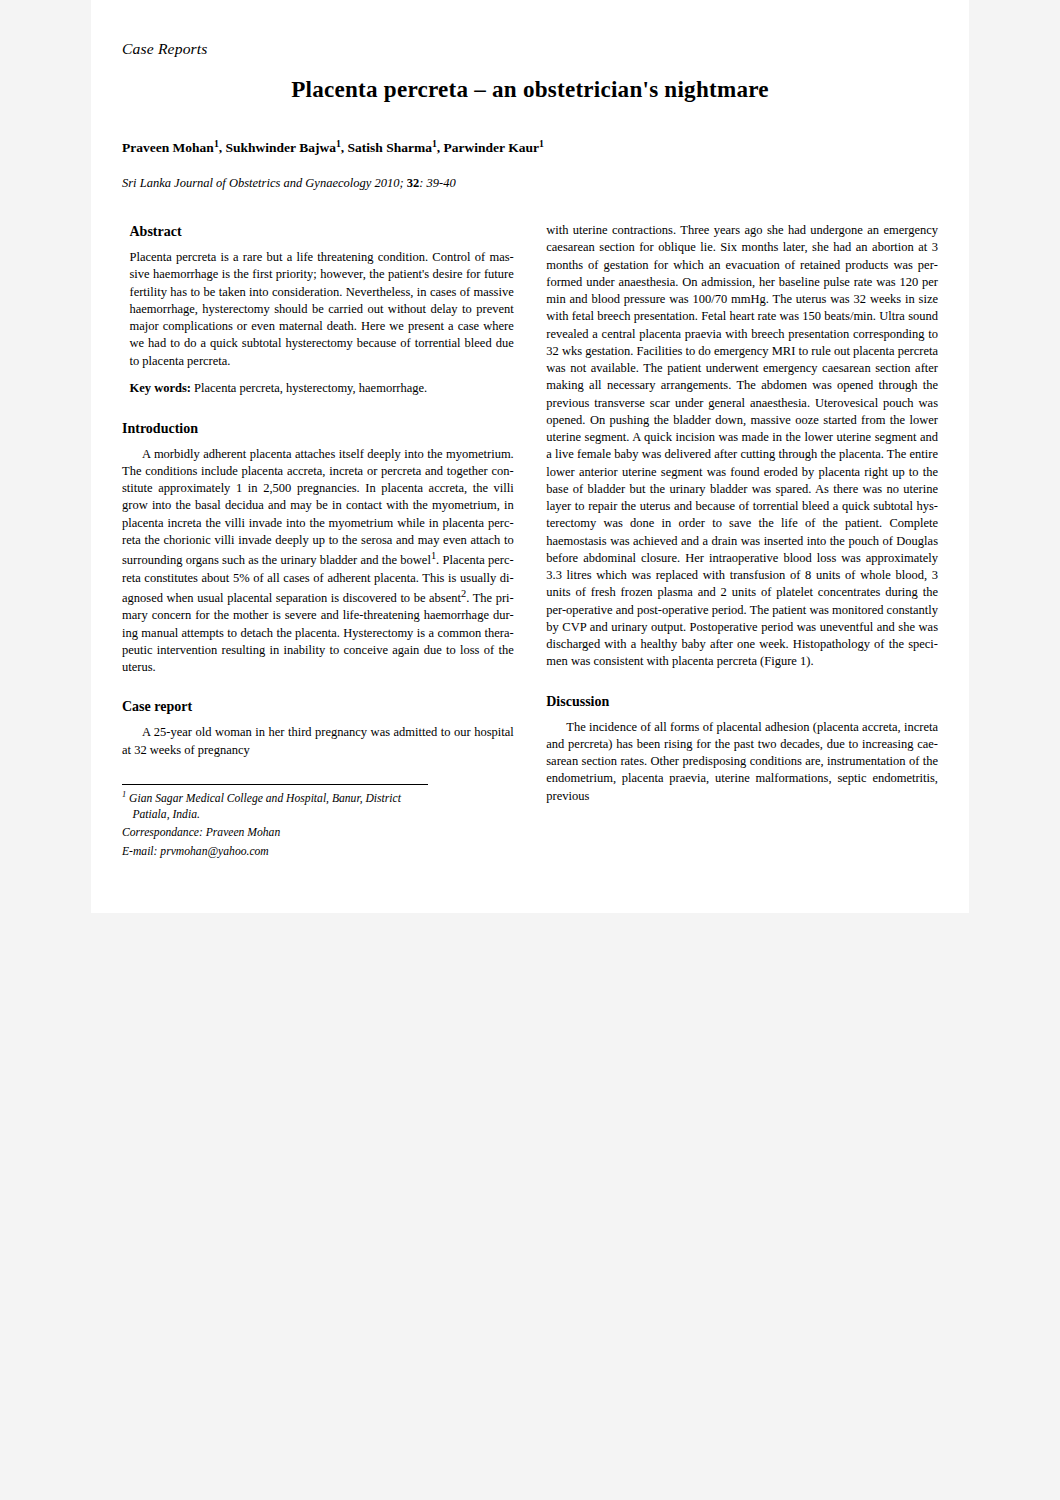Case Reports
Placenta percreta – an obstetrician's nightmare
Praveen Mohan1, Sukhwinder Bajwa1, Satish Sharma1, Parwinder Kaur1
Sri Lanka Journal of Obstetrics and Gynaecology 2010; 32: 39-40
Abstract
Placenta percreta is a rare but a life threatening condition. Control of massive haemorrhage is the first priority; however, the patient's desire for future fertility has to be taken into consideration. Nevertheless, in cases of massive haemorrhage, hysterectomy should be carried out without delay to prevent major complications or even maternal death. Here we present a case where we had to do a quick subtotal hysterectomy because of torrential bleed due to placenta percreta.
Key words: Placenta percreta, hysterectomy, haemorrhage.
Introduction
A morbidly adherent placenta attaches itself deeply into the myometrium. The conditions include placenta accreta, increta or percreta and together constitute approximately 1 in 2,500 pregnancies. In placenta accreta, the villi grow into the basal decidua and may be in contact with the myometrium, in placenta increta the villi invade into the myometrium while in placenta percreta the chorionic villi invade deeply up to the serosa and may even attach to surrounding organs such as the urinary bladder and the bowel1. Placenta percreta constitutes about 5% of all cases of adherent placenta. This is usually diagnosed when usual placental separation is discovered to be absent2. The primary concern for the mother is severe and life-threatening haemorrhage during manual attempts to detach the placenta. Hysterectomy is a common therapeutic intervention resulting in inability to conceive again due to loss of the uterus.
Case report
A 25-year old woman in her third pregnancy was admitted to our hospital at 32 weeks of pregnancy
1 Gian Sagar Medical College and Hospital, Banur, District Patiala, India.
Correspondance: Praveen Mohan
E-mail: prvmohan@yahoo.com
with uterine contractions. Three years ago she had undergone an emergency caesarean section for oblique lie. Six months later, she had an abortion at 3 months of gestation for which an evacuation of retained products was performed under anaesthesia. On admission, her baseline pulse rate was 120 per min and blood pressure was 100/70 mmHg. The uterus was 32 weeks in size with fetal breech presentation. Fetal heart rate was 150 beats/min. Ultra sound revealed a central placenta praevia with breech presentation corresponding to 32 wks gestation. Facilities to do emergency MRI to rule out placenta percreta was not available. The patient underwent emergency caesarean section after making all necessary arrangements. The abdomen was opened through the previous transverse scar under general anaesthesia. Uterovesical pouch was opened. On pushing the bladder down, massive ooze started from the lower uterine segment. A quick incision was made in the lower uterine segment and a live female baby was delivered after cutting through the placenta. The entire lower anterior uterine segment was found eroded by placenta right up to the base of bladder but the urinary bladder was spared. As there was no uterine layer to repair the uterus and because of torrential bleed a quick subtotal hysterectomy was done in order to save the life of the patient. Complete haemostasis was achieved and a drain was inserted into the pouch of Douglas before abdominal closure. Her intraoperative blood loss was approximately 3.3 litres which was replaced with transfusion of 8 units of whole blood, 3 units of fresh frozen plasma and 2 units of platelet concentrates during the per-operative and post-operative period. The patient was monitored constantly by CVP and urinary output. Postoperative period was uneventful and she was discharged with a healthy baby after one week. Histopathology of the specimen was consistent with placenta percreta (Figure 1).
Discussion
The incidence of all forms of placental adhesion (placenta accreta, increta and percreta) has been rising for the past two decades, due to increasing caesarean section rates. Other predisposing conditions are, instrumentation of the endometrium, placenta praevia, uterine malformations, septic endometritis, previous